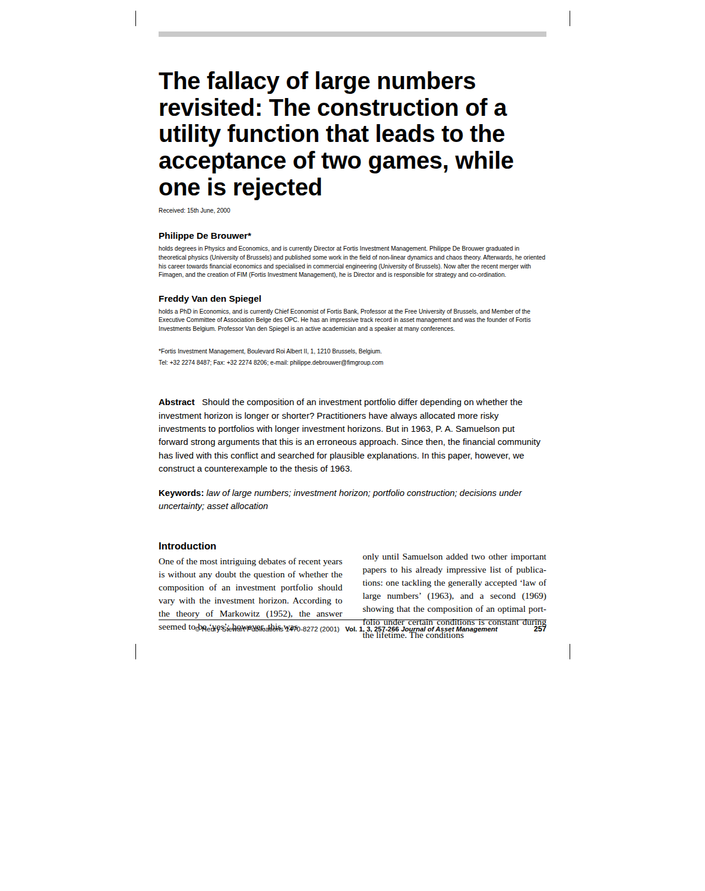The fallacy of large numbers revisited: The construction of a utility function that leads to the acceptance of two games, while one is rejected
Received: 15th June, 2000
Philippe De Brouwer*
holds degrees in Physics and Economics, and is currently Director at Fortis Investment Management. Philippe De Brouwer graduated in theoretical physics (University of Brussels) and published some work in the field of non-linear dynamics and chaos theory. Afterwards, he oriented his career towards financial economics and specialised in commercial engineering (University of Brussels). Now after the recent merger with Fimagen, and the creation of FIM (Fortis Investment Management), he is Director and is responsible for strategy and co-ordination.
Freddy Van den Spiegel
holds a PhD in Economics, and is currently Chief Economist of Fortis Bank, Professor at the Free University of Brussels, and Member of the Executive Committee of Association Belge des OPC. He has an impressive track record in asset management and was the founder of Fortis Investments Belgium. Professor Van den Spiegel is an active academician and a speaker at many conferences.
*Fortis Investment Management, Boulevard Roi Albert II, 1, 1210 Brussels, Belgium.
Tel: +32 2274 8487; Fax: +32 2274 8206; e-mail: philippe.debrouwer@fimgroup.com
Abstract Should the composition of an investment portfolio differ depending on whether the investment horizon is longer or shorter? Practitioners have always allocated more risky investments to portfolios with longer investment horizons. But in 1963, P. A. Samuelson put forward strong arguments that this is an erroneous approach. Since then, the financial community has lived with this conflict and searched for plausible explanations. In this paper, however, we construct a counterexample to the thesis of 1963.
Keywords: law of large numbers; investment horizon; portfolio construction; decisions under uncertainty; asset allocation
Introduction
One of the most intriguing debates of recent years is without any doubt the question of whether the composition of an investment portfolio should vary with the investment horizon. According to the theory of Markowitz (1952), the answer seemed to be ‘yes’; however, this was
only until Samuelson added two other important papers to his already impressive list of publications: one tackling the generally accepted ‘law of large numbers’ (1963), and a second (1969) showing that the composition of an optimal portfolio under certain conditions is constant during the lifetime. The conditions
© Henry Stewart Publications 1470-8272 (2001) Vol. 1, 3, 257-266 Journal of Asset Management
257